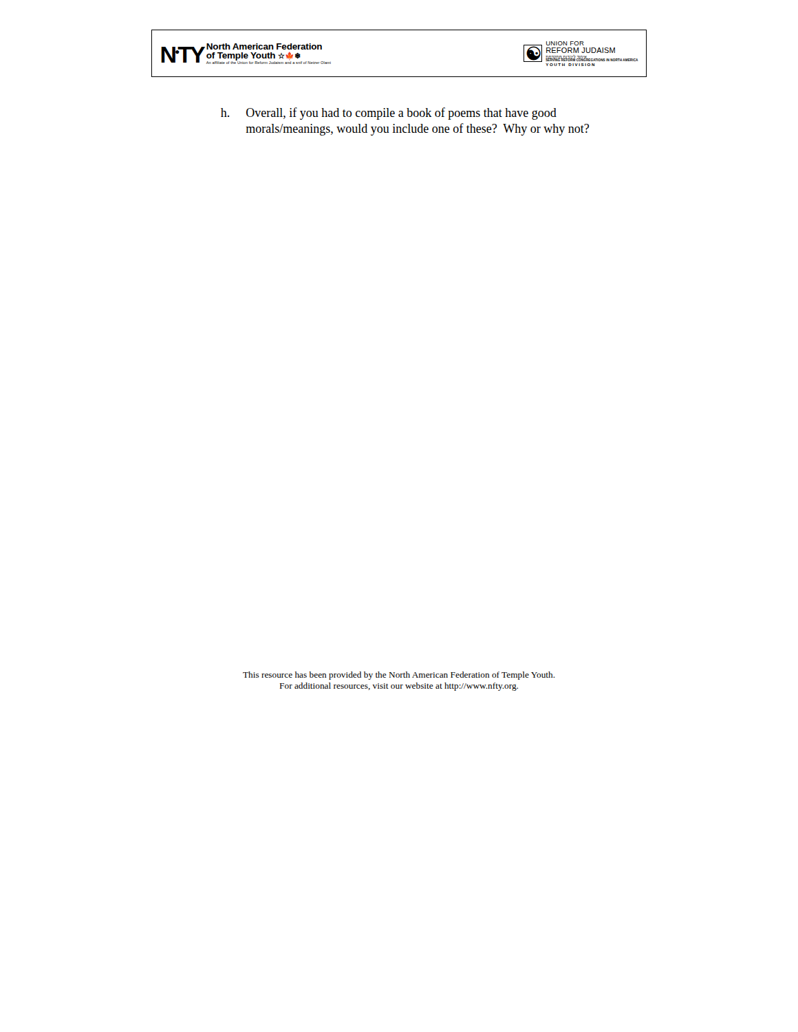N●TY
North American Federation
of Temple Youth ☆🍁❄
An affiliate of the Union for Reform Judaism and a snif of Netzer Olami
☯
UNION FOR
REFORM JUDAISM
איחוד ליהדות מתקדמת
SERVING REFORM CONGREGATIONS IN NORTH AMERICA
YOUTH DIVISION
h.
Overall, if you had to compile a book of poems that have good morals/meanings, would you include one of these? Why or why not?
This resource has been provided by the North American Federation of Temple Youth.
For additional resources, visit our website at http://www.nfty.org.